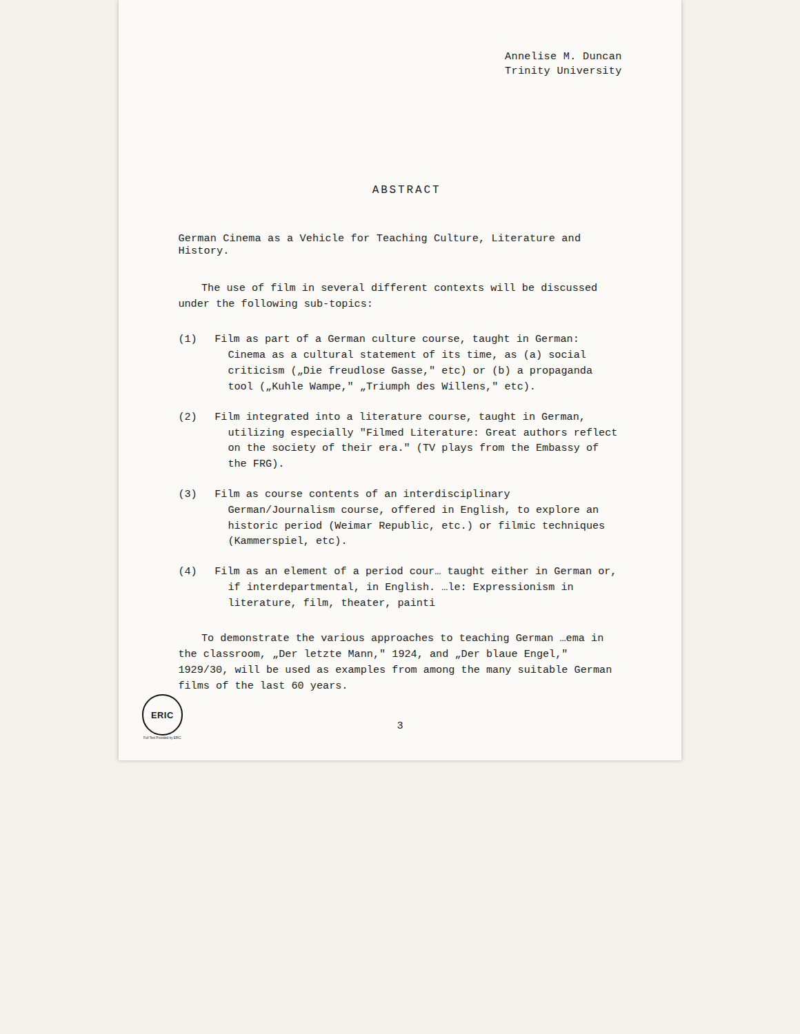Annelise M. Duncan
Trinity University
ABSTRACT
German Cinema as a Vehicle for Teaching Culture, Literature and History.
The use of film in several different contexts will be discussed under the following sub-topics:
(1) Film as part of a German culture course, taught in German: Cinema as a cultural statement of its time, as (a) social criticism („Die freudlose Gasse," etc) or (b) a propaganda tool („Kuhle Wampe," „Triumph des Willens," etc).
(2) Film integrated into a literature course, taught in German, utilizing especially "Filmed Literature: Great authors reflect on the society of their era." (TV plays from the Embassy of the FRG).
(3) Film as course contents of an interdisciplinary German/Journalism course, offered in English, to explore an historic period (Weimar Republic, etc.) or filmic techniques (Kammerspiel, etc).
(4) Film as an element of a period cour… taught either in German or, if interdepartmental, in English. …le: Expressionism in literature, film, theater, painti
To demonstrate the various approaches to teaching German …ema in the classroom, „Der letzte Mann," 1924, and „Der blaue Engel," 1929/30, will be used as examples from among the many suitable German films of the last 60 years.
ERIC
Full Text Provided by ERIC
3